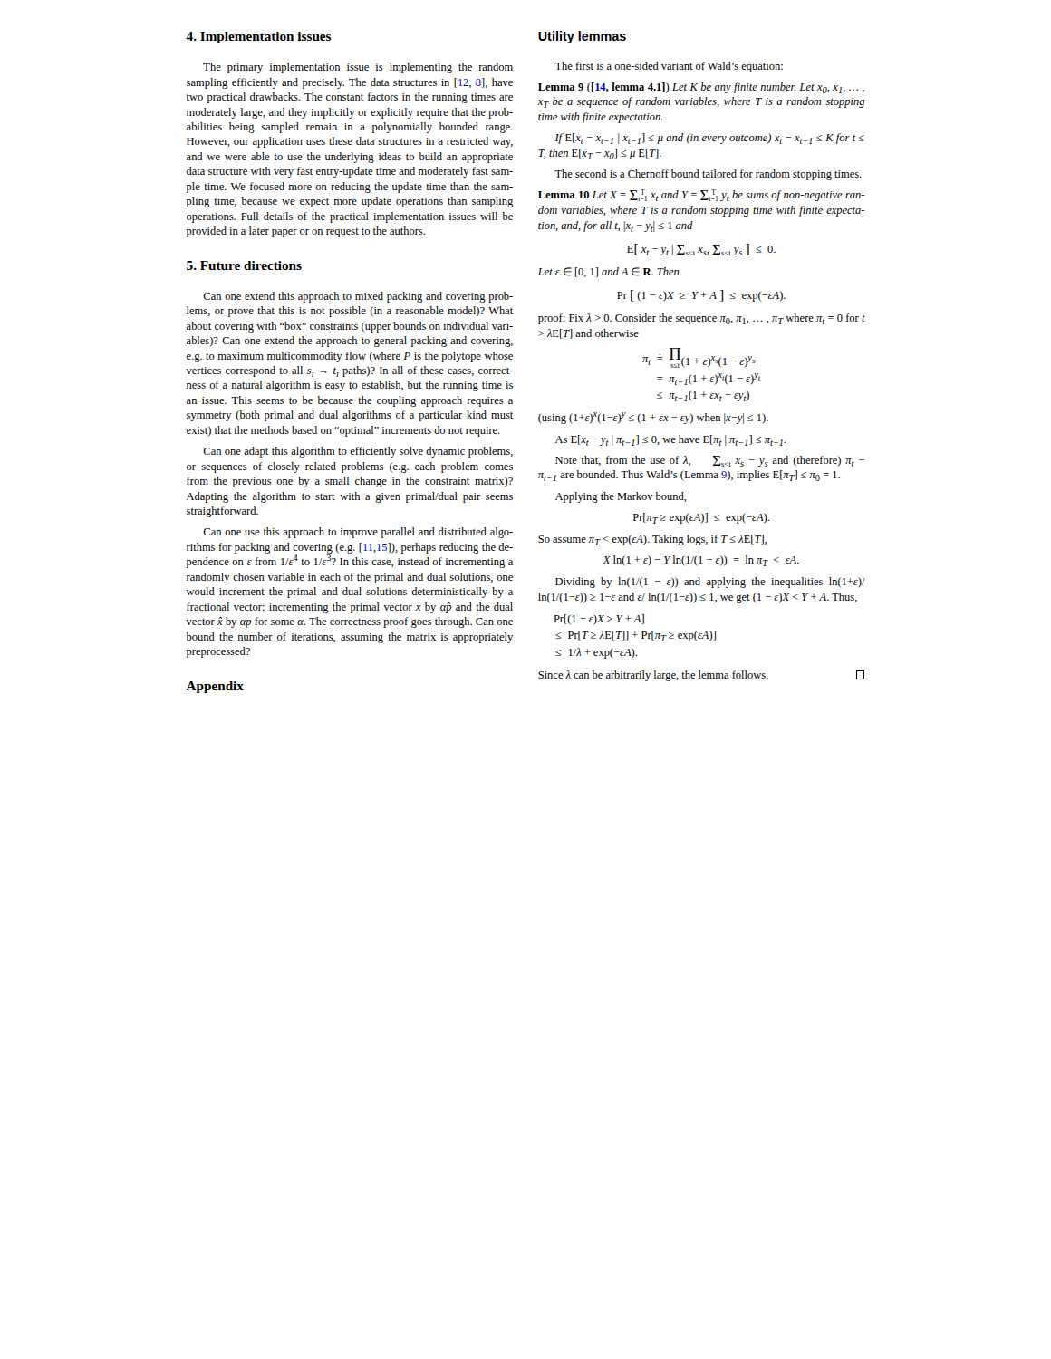4. Implementation issues
The primary implementation issue is implementing the random sampling efficiently and precisely. The data structures in [12, 8], have two practical drawbacks. The constant factors in the running times are moderately large, and they implicitly or explicitly require that the probabilities being sampled remain in a polynomially bounded range. However, our application uses these data structures in a restricted way, and we were able to use the underlying ideas to build an appropriate data structure with very fast entry-update time and moderately fast sample time. We focused more on reducing the update time than the sampling time, because we expect more update operations than sampling operations. Full details of the practical implementation issues will be provided in a later paper or on request to the authors.
5. Future directions
Can one extend this approach to mixed packing and covering problems, or prove that this is not possible (in a reasonable model)? What about covering with “box” constraints (upper bounds on individual variables)? Can one extend the approach to general packing and covering, e.g. to maximum multicommodity flow (where P is the polytope whose vertices correspond to all si → ti paths)? In all of these cases, correctness of a natural algorithm is easy to establish, but the running time is an issue. This seems to be because the coupling approach requires a symmetry (both primal and dual algorithms of a particular kind must exist) that the methods based on “optimal” increments do not require.
Can one adapt this algorithm to efficiently solve dynamic problems, or sequences of closely related problems (e.g. each problem comes from the previous one by a small change in the constraint matrix)? Adapting the algorithm to start with a given primal/dual pair seems straightforward.
Can one use this approach to improve parallel and distributed algorithms for packing and covering (e.g. [11,15]), perhaps reducing the dependence on ε from 1/ε4 to 1/ε3? In this case, instead of incrementing a randomly chosen variable in each of the primal and dual solutions, one would increment the primal and dual solutions deterministically by a fractional vector: incrementing the primal vector x by αp̂ and the dual vector x̂ by αp for some α. The correctness proof goes through. Can one bound the number of iterations, assuming the matrix is appropriately preprocessed?
Appendix
Utility lemmas
The first is a one-sided variant of Wald’s equation:
Lemma 9 ([14, lemma 4.1]) Let K be any finite number. Let x0, x1, … , xT be a sequence of random variables, where T is a random stopping time with finite expectation.
If E[xt − xt−1 | xt−1] ≤ μ and (in every outcome) xt − xt−1 ≤ K for t ≤ T, then E[xT − x0] ≤ μ E[T].
The second is a Chernoff bound tailored for random stopping times.
Lemma 10 Let X = ΣTt=1 xt and Y = ΣTt=1 yt be sums of non-negative random variables, where T is a random stopping time with finite expectation, and, for all t, |xt − yt| ≤ 1 and
E[ xt − yt | Σs<t xs, Σs<t ys ] ≤ 0.
Let ε ∈ [0, 1] and A ∈ R. Then
Pr [ (1 − ε)X ≥ Y + A ] ≤ exp(−εA).
proof: Fix λ > 0. Consider the sequence π0, π1, … , πT where πt = 0 for t > λ E[T] and otherwise
| π t | . = | Π s≤t (1 + ε ) x s (1 − ε ) y s |
| | = | π t−1 (1 + ε ) x t (1 − ε ) y t |
| | ≤ | π t−1 (1 + εx t − εy t ) |
(using (1+ε)x(1−ε)y ≤ (1 + εx − εy) when |x−y| ≤ 1).
As E[xt − yt | πt−1] ≤ 0, we have E[πt | πt−1] ≤ πt−1.
Note that, from the use of λ, Σs<t xs − ys and (therefore) πt − πt−1 are bounded. Thus Wald’s (Lemma 9), implies E[πT] ≤ π0 = 1.
Applying the Markov bound,
Pr[πT ≥ exp(εA)] ≤ exp(−εA).
So assume πT < exp(εA). Taking logs, if T ≤ λ E[T],
X ln(1 + ε) − Y ln(1/(1 − ε)) = ln πT < εA.
Dividing by ln(1/(1 − ε)) and applying the inequalities ln(1+ε)/ ln(1/(1−ε)) ≥ 1−ε and ε/ ln(1/(1−ε)) ≤ 1, we get (1 − ε)X < Y + A. Thus,
| Pr[(1 − ε ) X ≥ Y + A ] |
| ≤ | Pr[ T ≥ λ E[ T ]] + Pr[ π T ≥ exp( εA )] |
| ≤ | 1/ λ + exp(− εA ). |
Since λ can be arbitrarily large, the lemma follows.